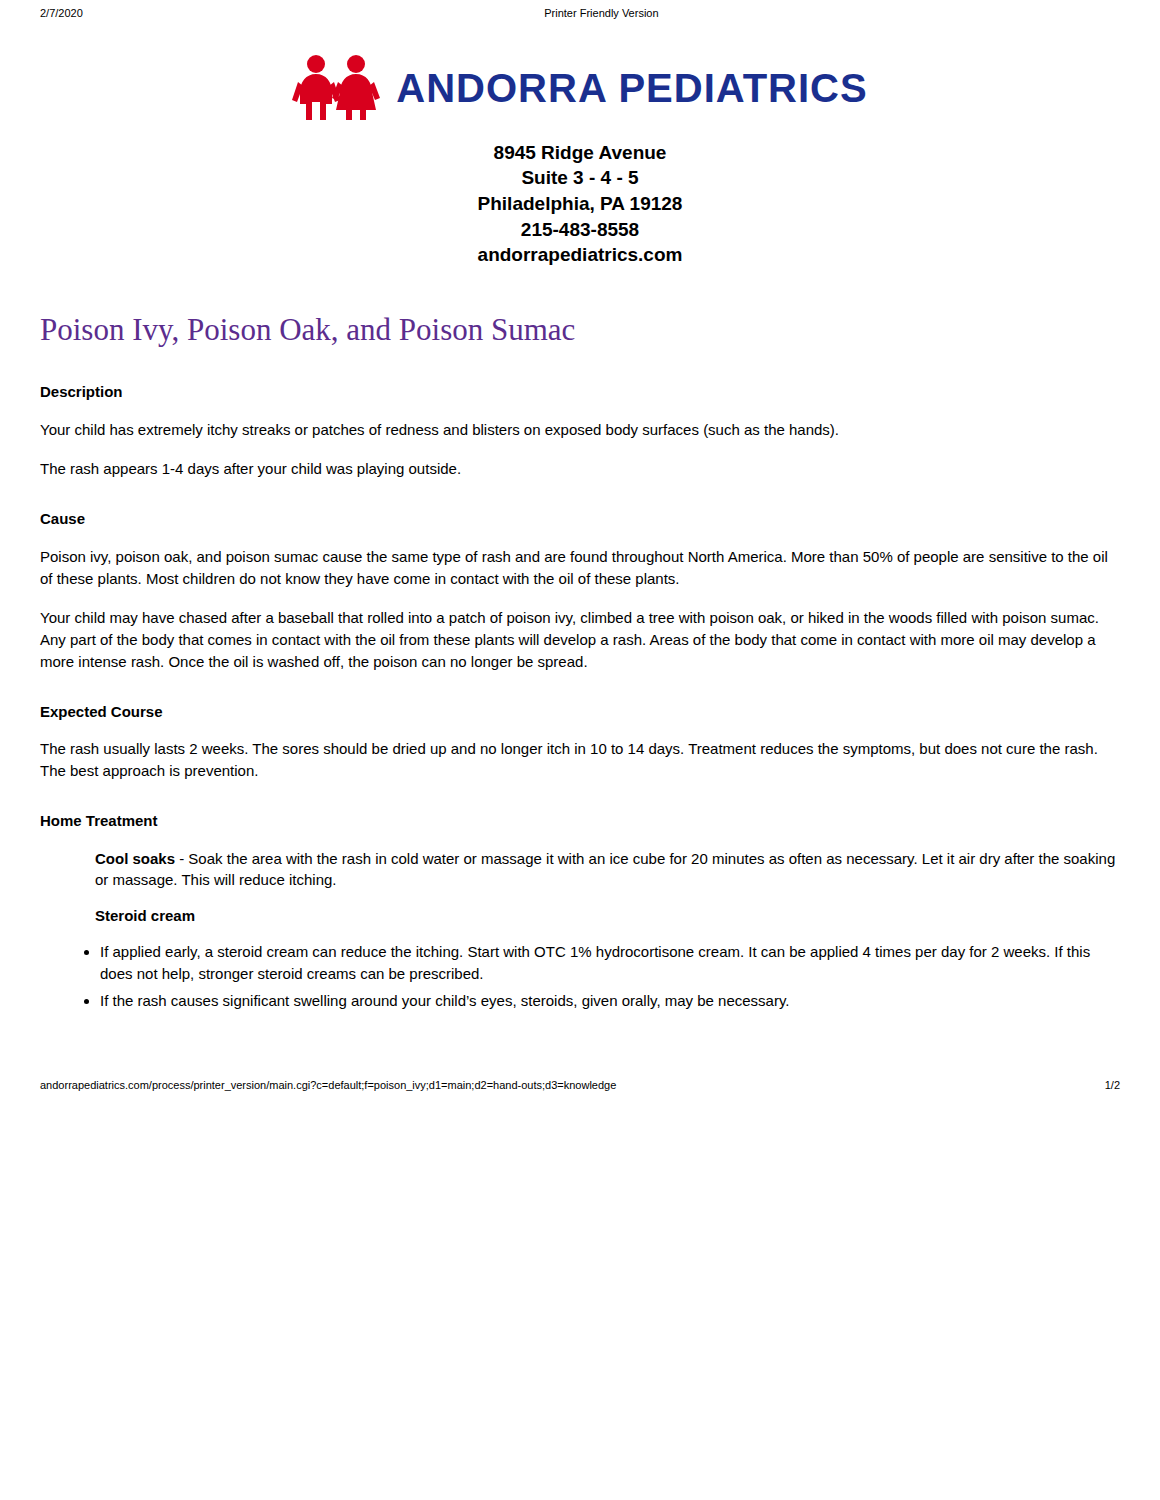2/7/2020 Printer Friendly Version
ANDORRA PEDIATRICS
8945 Ridge Avenue
Suite 3 - 4 - 5
Philadelphia, PA 19128
215-483-8558
andorrapediatrics.com
Poison Ivy, Poison Oak, and Poison Sumac
Description
Your child has extremely itchy streaks or patches of redness and blisters on exposed body surfaces (such as the hands).
The rash appears 1-4 days after your child was playing outside.
Cause
Poison ivy, poison oak, and poison sumac cause the same type of rash and are found throughout North America. More than 50% of people are sensitive to the oil of these plants. Most children do not know they have come in contact with the oil of these plants.
Your child may have chased after a baseball that rolled into a patch of poison ivy, climbed a tree with poison oak, or hiked in the woods filled with poison sumac. Any part of the body that comes in contact with the oil from these plants will develop a rash. Areas of the body that come in contact with more oil may develop a more intense rash. Once the oil is washed off, the poison can no longer be spread.
Expected Course
The rash usually lasts 2 weeks. The sores should be dried up and no longer itch in 10 to 14 days. Treatment reduces the symptoms, but does not cure the rash. The best approach is prevention.
Home Treatment
Cool soaks - Soak the area with the rash in cold water or massage it with an ice cube for 20 minutes as often as necessary. Let it air dry after the soaking or massage. This will reduce itching.
Steroid cream
If applied early, a steroid cream can reduce the itching. Start with OTC 1% hydrocortisone cream. It can be applied 4 times per day for 2 weeks. If this does not help, stronger steroid creams can be prescribed.
If the rash causes significant swelling around your child’s eyes, steroids, given orally, may be necessary.
andorrapediatrics.com/process/printer_version/main.cgi?c=default;f=poison_ivy;d1=main;d2=hand-outs;d3=knowledge 1/2